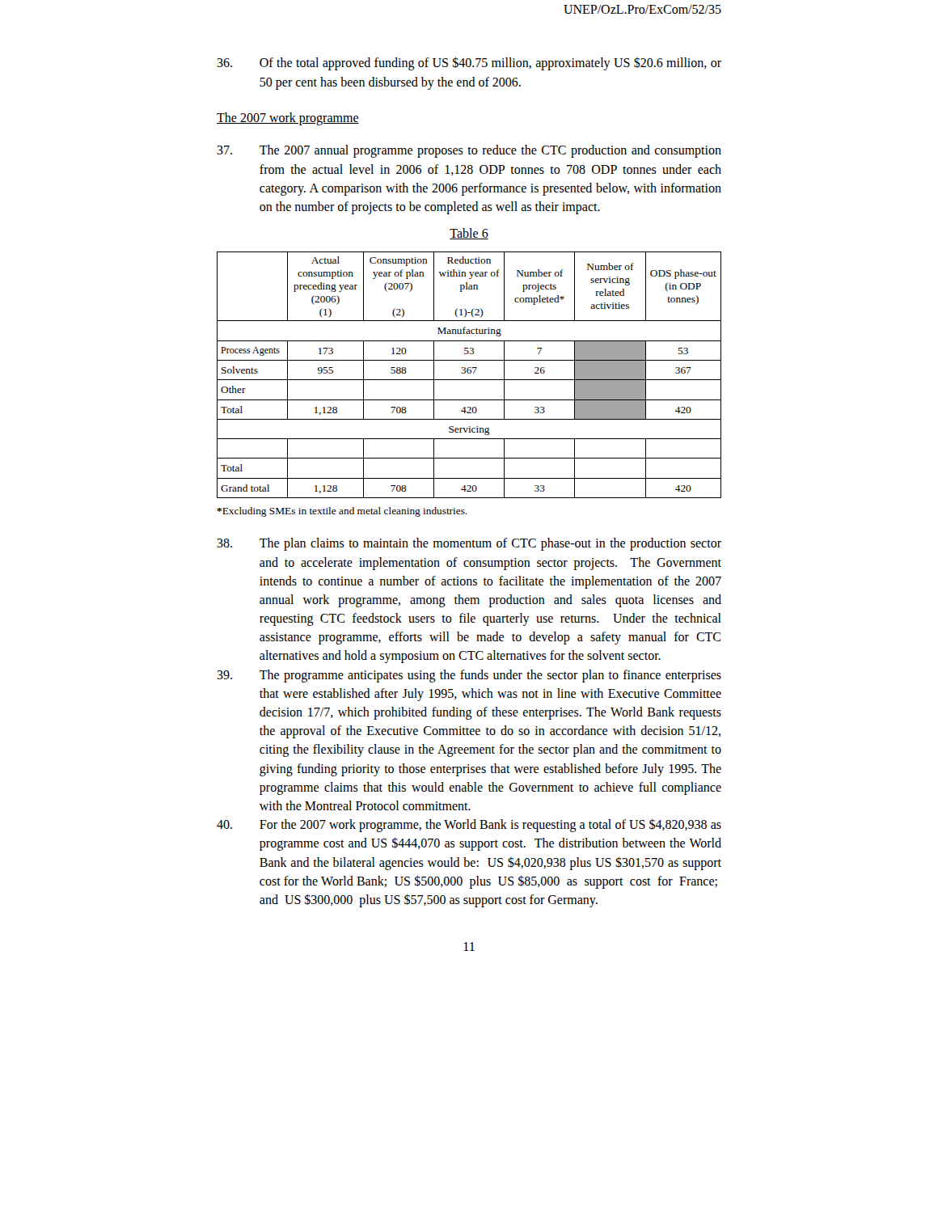UNEP/OzL.Pro/ExCom/52/35
36.
Of the total approved funding of US $40.75 million, approximately US $20.6 million, or 50 per cent has been disbursed by the end of 2006.
The 2007 work programme
37.
The 2007 annual programme proposes to reduce the CTC production and consumption from the actual level in 2006 of 1,128 ODP tonnes to 708 ODP tonnes under each category. A comparison with the 2006 performance is presented below, with information on the number of projects to be completed as well as their impact.
Table 6
| | Actual consumption preceding year (2006) (1) | Consumption year of plan (2007) (2) | Reduction within year of plan (1)-(2) | Number of projects completed* | Number of servicing related activities | ODS phase-out (in ODP tonnes) |
| --- | --- | --- | --- | --- | --- | --- |
| Manufacturing |
| Process Agents | 173 | 120 | 53 | 7 | | 53 |
| Solvents | 955 | 588 | 367 | 26 | | 367 |
| Other | | | | | | |
| Total | 1,128 | 708 | 420 | 33 | | 420 |
| Servicing |
| Total | | | | | | |
| Grand total | 1,128 | 708 | 420 | 33 | | 420 |
*Excluding SMEs in textile and metal cleaning industries.
38.
The plan claims to maintain the momentum of CTC phase-out in the production sector and to accelerate implementation of consumption sector projects. The Government intends to continue a number of actions to facilitate the implementation of the 2007 annual work programme, among them production and sales quota licenses and requesting CTC feedstock users to file quarterly use returns. Under the technical assistance programme, efforts will be made to develop a safety manual for CTC alternatives and hold a symposium on CTC alternatives for the solvent sector.
39.
The programme anticipates using the funds under the sector plan to finance enterprises that were established after July 1995, which was not in line with Executive Committee decision 17/7, which prohibited funding of these enterprises. The World Bank requests the approval of the Executive Committee to do so in accordance with decision 51/12, citing the flexibility clause in the Agreement for the sector plan and the commitment to giving funding priority to those enterprises that were established before July 1995. The programme claims that this would enable the Government to achieve full compliance with the Montreal Protocol commitment.
40.
For the 2007 work programme, the World Bank is requesting a total of US $4,820,938 as programme cost and US $444,070 as support cost. The distribution between the World Bank and the bilateral agencies would be: US $4,020,938 plus US $301,570 as support cost for the World Bank; US $500,000 plus US $85,000 as support cost for France; and US $300,000 plus US $57,500 as support cost for Germany.
11